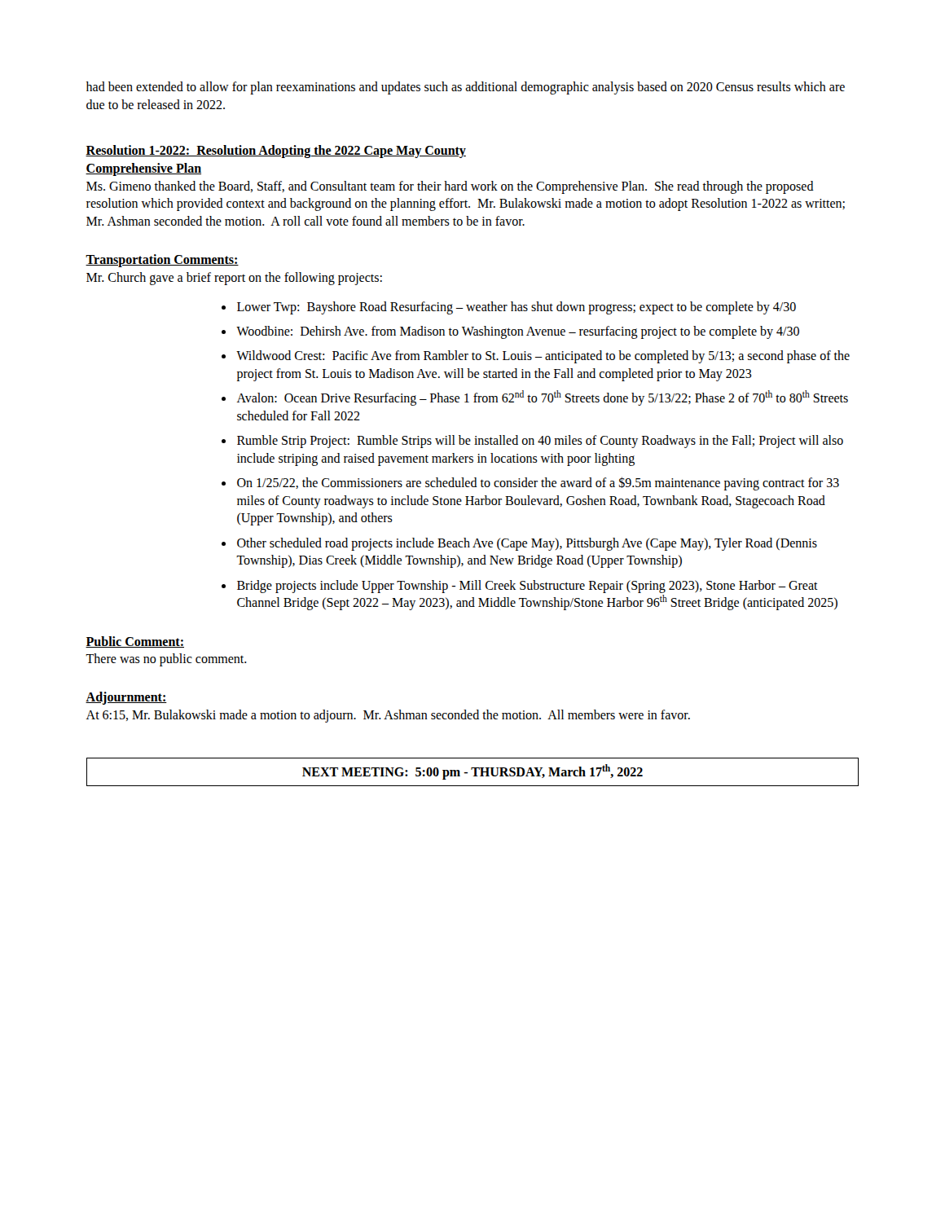had been extended to allow for plan reexaminations and updates such as additional demographic analysis based on 2020 Census results which are due to be released in 2022.
Resolution 1-2022: Resolution Adopting the 2022 Cape May County
Comprehensive Plan
Ms. Gimeno thanked the Board, Staff, and Consultant team for their hard work on the Comprehensive Plan. She read through the proposed resolution which provided context and background on the planning effort. Mr. Bulakowski made a motion to adopt Resolution 1-2022 as written; Mr. Ashman seconded the motion. A roll call vote found all members to be in favor.
Transportation Comments:
Mr. Church gave a brief report on the following projects:
Lower Twp: Bayshore Road Resurfacing – weather has shut down progress; expect to be complete by 4/30
Woodbine: Dehirsh Ave. from Madison to Washington Avenue – resurfacing project to be complete by 4/30
Wildwood Crest: Pacific Ave from Rambler to St. Louis – anticipated to be completed by 5/13; a second phase of the project from St. Louis to Madison Ave. will be started in the Fall and completed prior to May 2023
Avalon: Ocean Drive Resurfacing – Phase 1 from 62nd to 70th Streets done by 5/13/22; Phase 2 of 70th to 80th Streets scheduled for Fall 2022
Rumble Strip Project: Rumble Strips will be installed on 40 miles of County Roadways in the Fall; Project will also include striping and raised pavement markers in locations with poor lighting
On 1/25/22, the Commissioners are scheduled to consider the award of a $9.5m maintenance paving contract for 33 miles of County roadways to include Stone Harbor Boulevard, Goshen Road, Townbank Road, Stagecoach Road (Upper Township), and others
Other scheduled road projects include Beach Ave (Cape May), Pittsburgh Ave (Cape May), Tyler Road (Dennis Township), Dias Creek (Middle Township), and New Bridge Road (Upper Township)
Bridge projects include Upper Township - Mill Creek Substructure Repair (Spring 2023), Stone Harbor – Great Channel Bridge (Sept 2022 – May 2023), and Middle Township/Stone Harbor 96th Street Bridge (anticipated 2025)
Public Comment:
There was no public comment.
Adjournment:
At 6:15, Mr. Bulakowski made a motion to adjourn. Mr. Ashman seconded the motion. All members were in favor.
NEXT MEETING: 5:00 pm - THURSDAY, March 17th, 2022